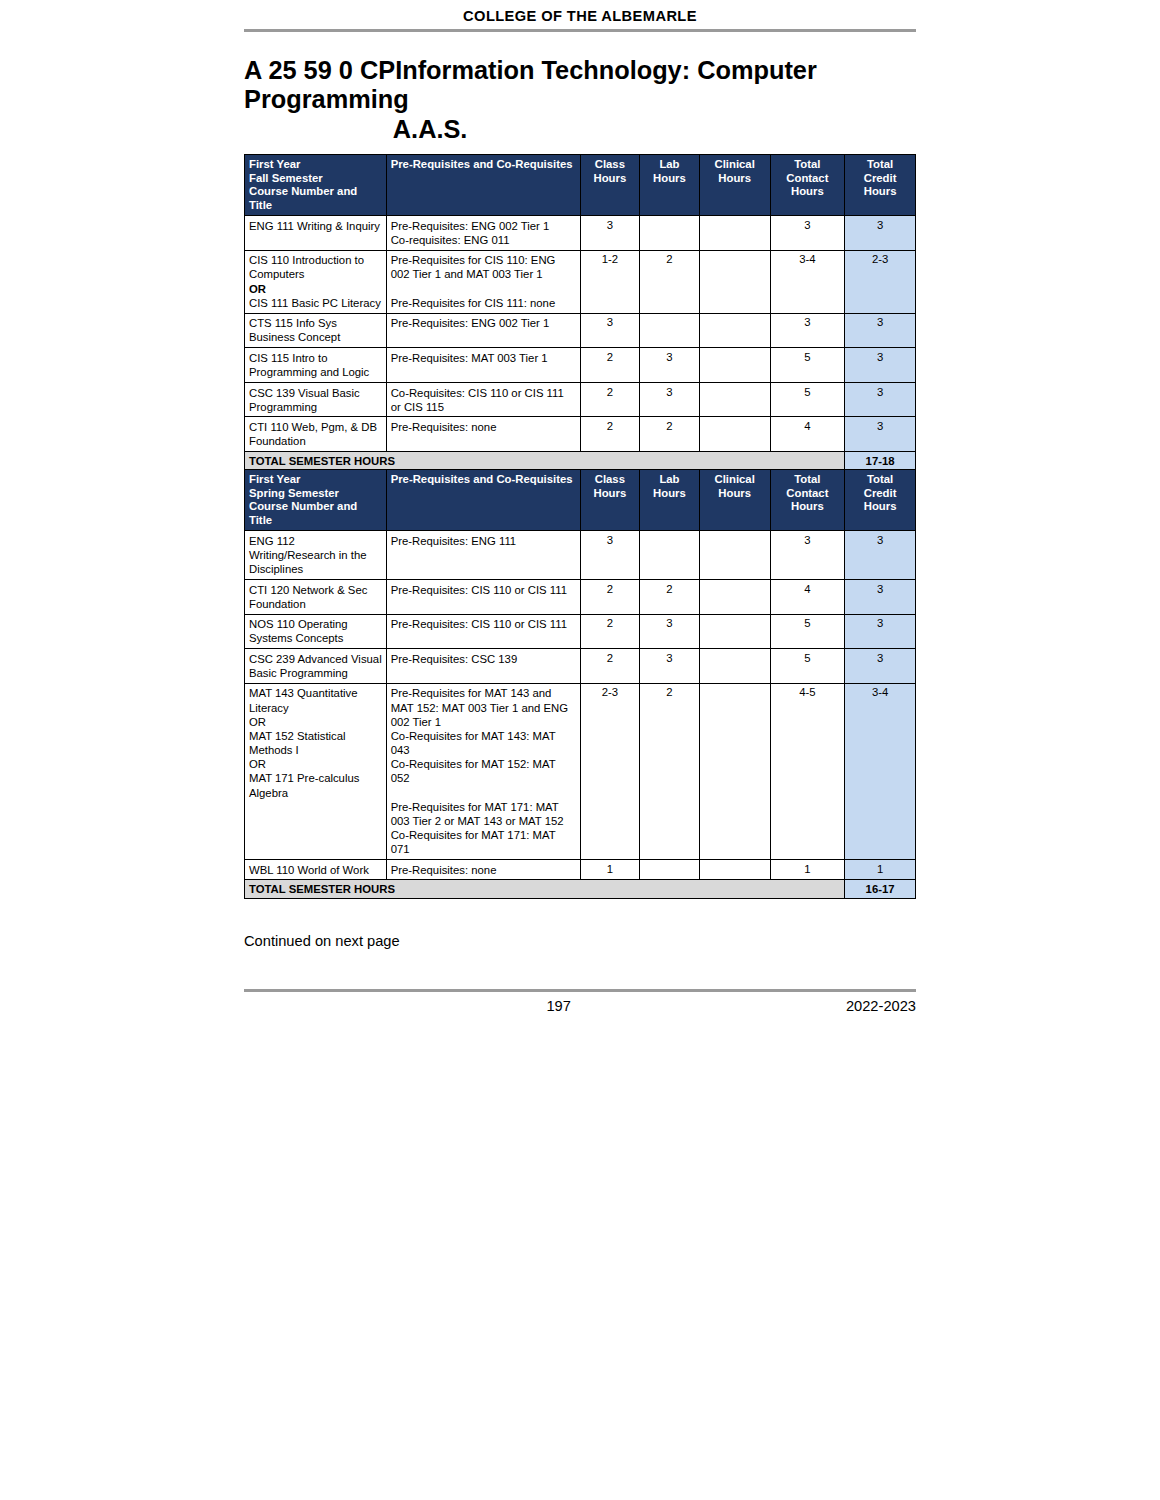COLLEGE OF THE ALBEMARLE
A 25 59 0 CP Information Technology: Computer Programming A.A.S.
| First Year Fall Semester Course Number and Title | Pre-Requisites and Co-Requisites | Class Hours | Lab Hours | Clinical Hours | Total Contact Hours | Total Credit Hours |
| --- | --- | --- | --- | --- | --- | --- |
| ENG 111 Writing & Inquiry | Pre-Requisites: ENG 002 Tier 1 Co-requisites: ENG 011 | 3 | | | 3 | 3 |
| CIS 110 Introduction to Computers OR CIS 111 Basic PC Literacy | Pre-Requisites for CIS 110: ENG 002 Tier 1 and MAT 003 Tier 1 Pre-Requisites for CIS 111: none | 1-2 | 2 | | 3-4 | 2-3 |
| CTS 115 Info Sys Business Concept | Pre-Requisites: ENG 002 Tier 1 | 3 | | | 3 | 3 |
| CIS 115 Intro to Programming and Logic | Pre-Requisites: MAT 003 Tier 1 | 2 | 3 | | 5 | 3 |
| CSC 139 Visual Basic Programming | Co-Requisites: CIS 110 or CIS 111 or CIS 115 | 2 | 3 | | 5 | 3 |
| CTI 110 Web, Pgm, & DB Foundation | Pre-Requisites: none | 2 | 2 | | 4 | 3 |
| TOTAL SEMESTER HOURS | 17-18 |
| First Year Spring Semester Course Number and Title | Pre-Requisites and Co-Requisites | Class Hours | Lab Hours | Clinical Hours | Total Contact Hours | Total Credit Hours |
| ENG 112 Writing/Research in the Disciplines | Pre-Requisites: ENG 111 | 3 | | | 3 | 3 |
| CTI 120 Network & Sec Foundation | Pre-Requisites: CIS 110 or CIS 111 | 2 | 2 | | 4 | 3 |
| NOS 110 Operating Systems Concepts | Pre-Requisites: CIS 110 or CIS 111 | 2 | 3 | | 5 | 3 |
| CSC 239 Advanced Visual Basic Programming | Pre-Requisites: CSC 139 | 2 | 3 | | 5 | 3 |
| MAT 143 Quantitative Literacy OR MAT 152 Statistical Methods I OR MAT 171 Pre-calculus Algebra | Pre-Requisites for MAT 143 and MAT 152: MAT 003 Tier 1 and ENG 002 Tier 1 Co-Requisites for MAT 143: MAT 043 Co-Requisites for MAT 152: MAT 052 Pre-Requisites for MAT 171: MAT 003 Tier 2 or MAT 143 or MAT 152 Co-Requisites for MAT 171: MAT 071 | 2-3 | 2 | | 4-5 | 3-4 |
| WBL 110 World of Work | Pre-Requisites: none | 1 | | | 1 | 1 |
| TOTAL SEMESTER HOURS | 16-17 |
Continued on next page
197 2022-2023